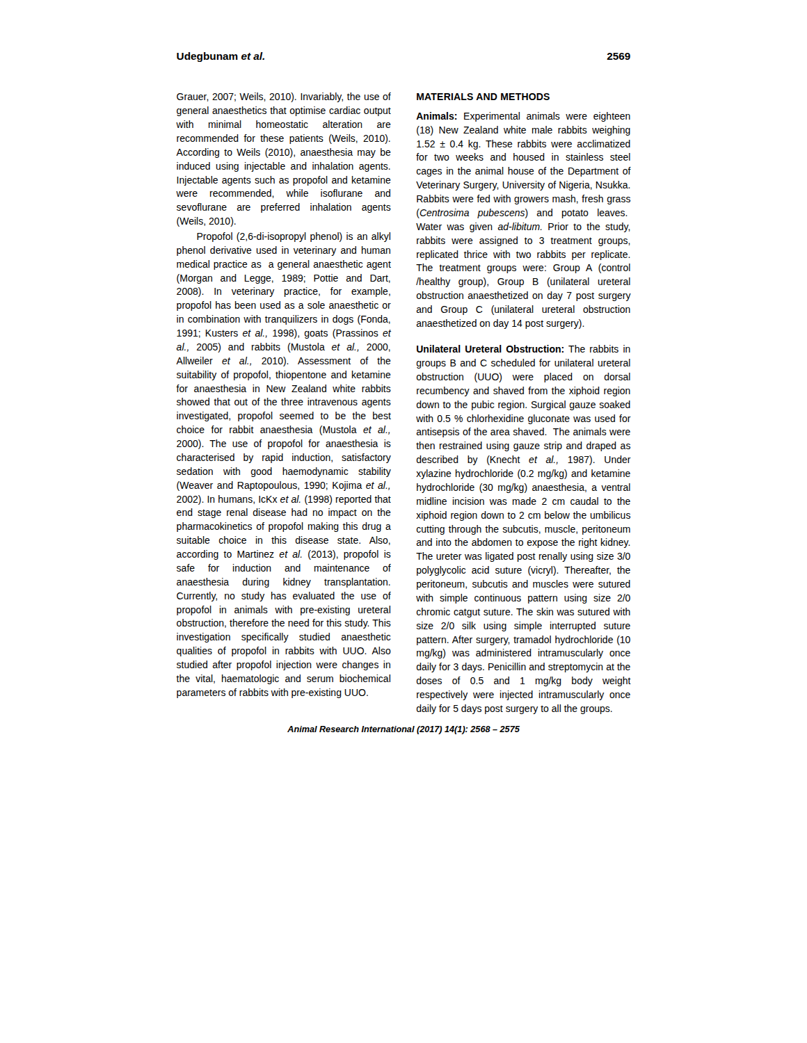Udegbunam et al.
2569
Grauer, 2007; Weils, 2010). Invariably, the use of general anaesthetics that optimise cardiac output with minimal homeostatic alteration are recommended for these patients (Weils, 2010). According to Weils (2010), anaesthesia may be induced using injectable and inhalation agents. Injectable agents such as propofol and ketamine were recommended, while isoflurane and sevoflurane are preferred inhalation agents (Weils, 2010).
Propofol (2,6-di-isopropyl phenol) is an alkyl phenol derivative used in veterinary and human medical practice as a general anaesthetic agent (Morgan and Legge, 1989; Pottie and Dart, 2008). In veterinary practice, for example, propofol has been used as a sole anaesthetic or in combination with tranquilizers in dogs (Fonda, 1991; Kusters et al., 1998), goats (Prassinos et al., 2005) and rabbits (Mustola et al., 2000, Allweiler et al., 2010). Assessment of the suitability of propofol, thiopentone and ketamine for anaesthesia in New Zealand white rabbits showed that out of the three intravenous agents investigated, propofol seemed to be the best choice for rabbit anaesthesia (Mustola et al., 2000). The use of propofol for anaesthesia is characterised by rapid induction, satisfactory sedation with good haemodynamic stability (Weaver and Raptopoulous, 1990; Kojima et al., 2002). In humans, IcKx et al. (1998) reported that end stage renal disease had no impact on the pharmacokinetics of propofol making this drug a suitable choice in this disease state. Also, according to Martinez et al. (2013), propofol is safe for induction and maintenance of anaesthesia during kidney transplantation. Currently, no study has evaluated the use of propofol in animals with pre-existing ureteral obstruction, therefore the need for this study. This investigation specifically studied anaesthetic qualities of propofol in rabbits with UUO. Also studied after propofol injection were changes in the vital, haematologic and serum biochemical parameters of rabbits with pre-existing UUO.
MATERIALS AND METHODS
Animals: Experimental animals were eighteen (18) New Zealand white male rabbits weighing 1.52 ± 0.4 kg. These rabbits were acclimatized for two weeks and housed in stainless steel cages in the animal house of the Department of Veterinary Surgery, University of Nigeria, Nsukka. Rabbits were fed with growers mash, fresh grass (Centrosima pubescens) and potato leaves. Water was given ad-libitum. Prior to the study, rabbits were assigned to 3 treatment groups, replicated thrice with two rabbits per replicate. The treatment groups were: Group A (control /healthy group), Group B (unilateral ureteral obstruction anaesthetized on day 7 post surgery and Group C (unilateral ureteral obstruction anaesthetized on day 14 post surgery).
Unilateral Ureteral Obstruction: The rabbits in groups B and C scheduled for unilateral ureteral obstruction (UUO) were placed on dorsal recumbency and shaved from the xiphoid region down to the pubic region. Surgical gauze soaked with 0.5 % chlorhexidine gluconate was used for antisepsis of the area shaved. The animals were then restrained using gauze strip and draped as described by (Knecht et al., 1987). Under xylazine hydrochloride (0.2 mg/kg) and ketamine hydrochloride (30 mg/kg) anaesthesia, a ventral midline incision was made 2 cm caudal to the xiphoid region down to 2 cm below the umbilicus cutting through the subcutis, muscle, peritoneum and into the abdomen to expose the right kidney. The ureter was ligated post renally using size 3/0 polyglycolic acid suture (vicryl). Thereafter, the peritoneum, subcutis and muscles were sutured with simple continuous pattern using size 2/0 chromic catgut suture. The skin was sutured with size 2/0 silk using simple interrupted suture pattern. After surgery, tramadol hydrochloride (10 mg/kg) was administered intramuscularly once daily for 3 days. Penicillin and streptomycin at the doses of 0.5 and 1 mg/kg body weight respectively were injected intramuscularly once daily for 5 days post surgery to all the groups.
Animal Research International (2017) 14(1): 2568 – 2575